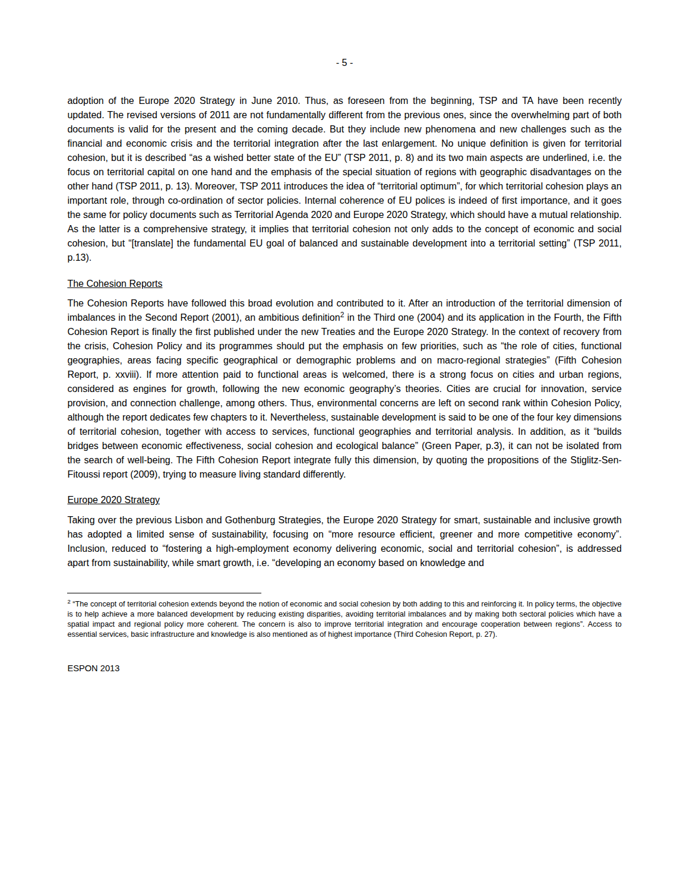- 5 -
adoption of the Europe 2020 Strategy in June 2010. Thus, as foreseen from the beginning, TSP and TA have been recently updated. The revised versions of 2011 are not fundamentally different from the previous ones, since the overwhelming part of both documents is valid for the present and the coming decade. But they include new phenomena and new challenges such as the financial and economic crisis and the territorial integration after the last enlargement. No unique definition is given for territorial cohesion, but it is described “as a wished better state of the EU” (TSP 2011, p. 8) and its two main aspects are underlined, i.e. the focus on territorial capital on one hand and the emphasis of the special situation of regions with geographic disadvantages on the other hand (TSP 2011, p. 13). Moreover, TSP 2011 introduces the idea of “territorial optimum”, for which territorial cohesion plays an important role, through co-ordination of sector policies. Internal coherence of EU polices is indeed of first importance, and it goes the same for policy documents such as Territorial Agenda 2020 and Europe 2020 Strategy, which should have a mutual relationship. As the latter is a comprehensive strategy, it implies that territorial cohesion not only adds to the concept of economic and social cohesion, but “[translate] the fundamental EU goal of balanced and sustainable development into a territorial setting” (TSP 2011, p.13).
The Cohesion Reports
The Cohesion Reports have followed this broad evolution and contributed to it. After an introduction of the territorial dimension of imbalances in the Second Report (2001), an ambitious definition2 in the Third one (2004) and its application in the Fourth, the Fifth Cohesion Report is finally the first published under the new Treaties and the Europe 2020 Strategy. In the context of recovery from the crisis, Cohesion Policy and its programmes should put the emphasis on few priorities, such as “the role of cities, functional geographies, areas facing specific geographical or demographic problems and on macro-regional strategies” (Fifth Cohesion Report, p. xxviii). If more attention paid to functional areas is welcomed, there is a strong focus on cities and urban regions, considered as engines for growth, following the new economic geography’s theories. Cities are crucial for innovation, service provision, and connection challenge, among others. Thus, environmental concerns are left on second rank within Cohesion Policy, although the report dedicates few chapters to it. Nevertheless, sustainable development is said to be one of the four key dimensions of territorial cohesion, together with access to services, functional geographies and territorial analysis. In addition, as it “builds bridges between economic effectiveness, social cohesion and ecological balance” (Green Paper, p.3), it can not be isolated from the search of well-being. The Fifth Cohesion Report integrate fully this dimension, by quoting the propositions of the Stiglitz-Sen-Fitoussi report (2009), trying to measure living standard differently.
Europe 2020 Strategy
Taking over the previous Lisbon and Gothenburg Strategies, the Europe 2020 Strategy for smart, sustainable and inclusive growth has adopted a limited sense of sustainability, focusing on “more resource efficient, greener and more competitive economy”. Inclusion, reduced to “fostering a high-employment economy delivering economic, social and territorial cohesion”, is addressed apart from sustainability, while smart growth, i.e. “developing an economy based on knowledge and
2 “The concept of territorial cohesion extends beyond the notion of economic and social cohesion by both adding to this and reinforcing it. In policy terms, the objective is to help achieve a more balanced development by reducing existing disparities, avoiding territorial imbalances and by making both sectoral policies which have a spatial impact and regional policy more coherent. The concern is also to improve territorial integration and encourage cooperation between regions”. Access to essential services, basic infrastructure and knowledge is also mentioned as of highest importance (Third Cohesion Report, p. 27).
ESPON 2013